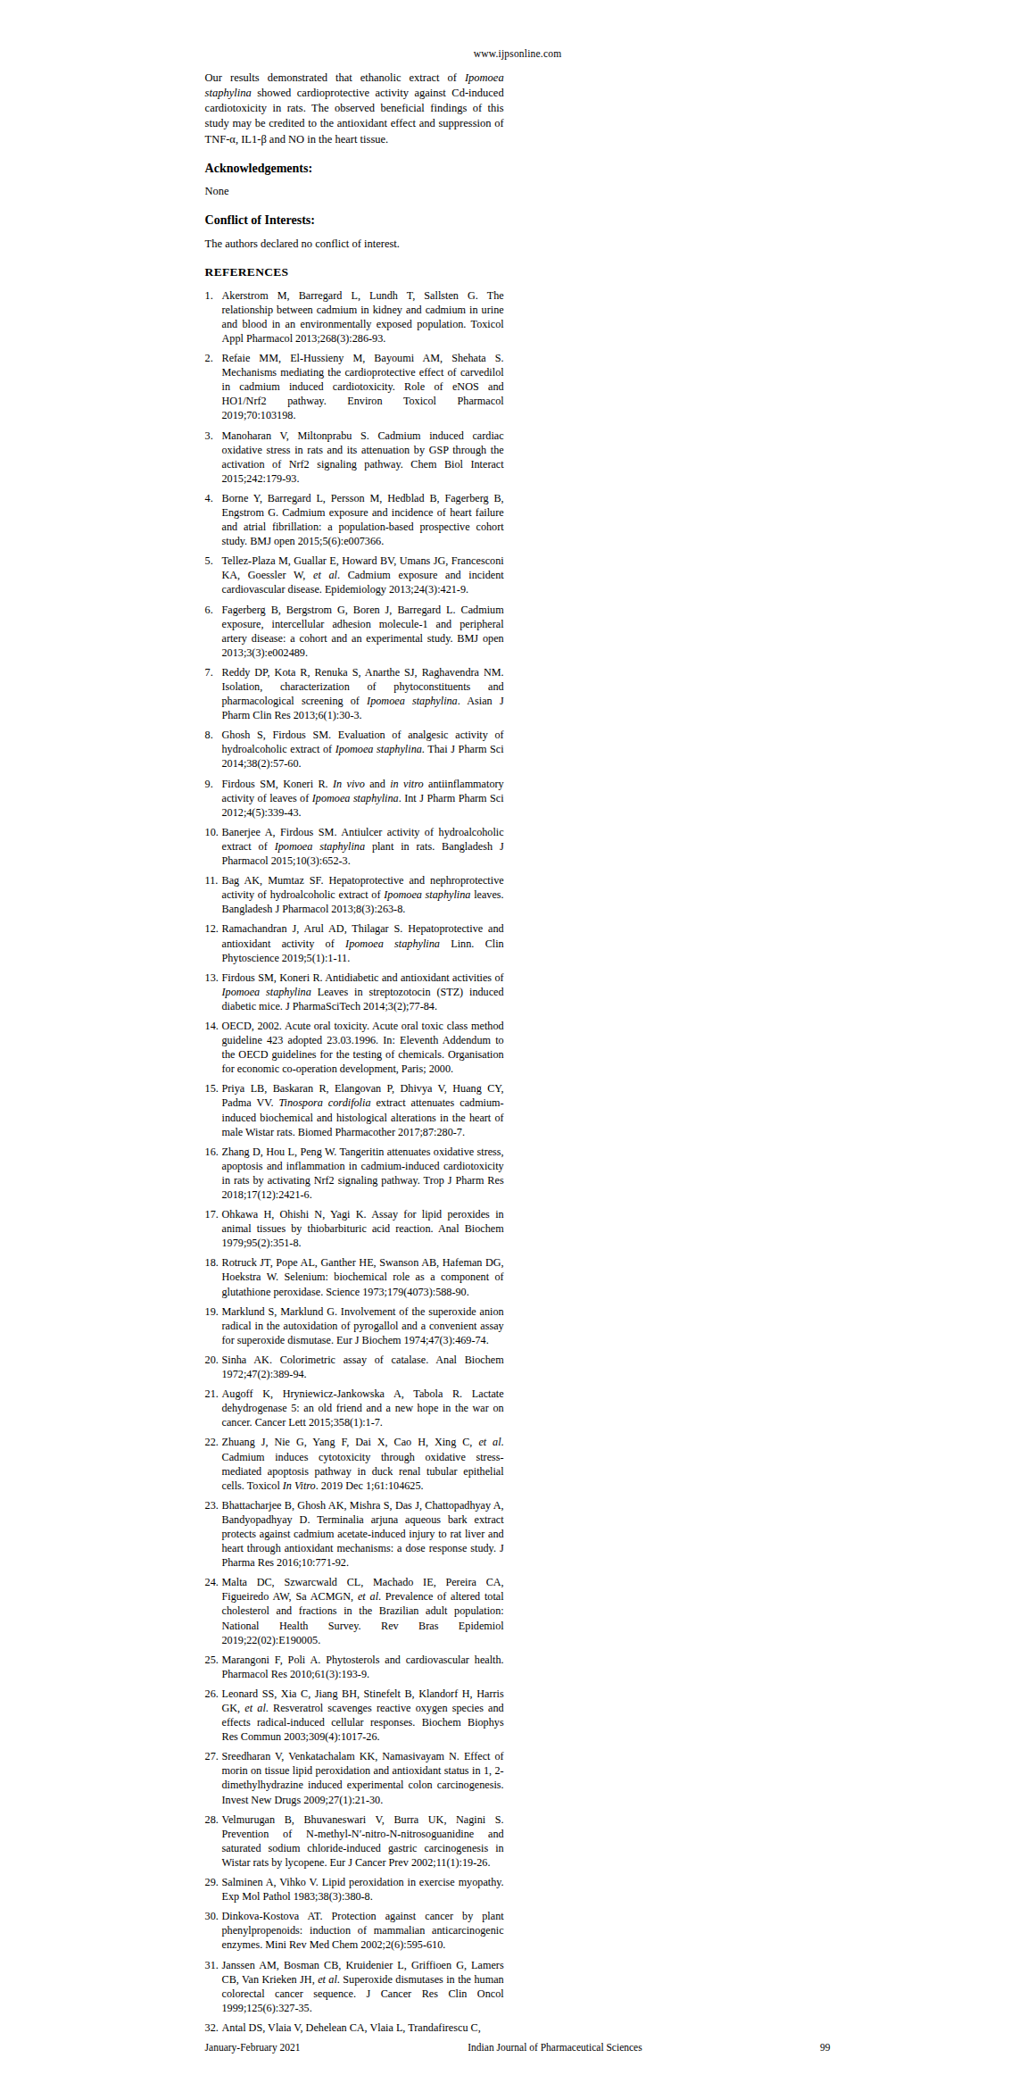www.ijpsonline.com
Our results demonstrated that ethanolic extract of Ipomoea staphylina showed cardioprotective activity against Cd-induced cardiotoxicity in rats. The observed beneficial findings of this study may be credited to the antioxidant effect and suppression of TNF-α, IL1-β and NO in the heart tissue.
Acknowledgements:
None
Conflict of Interests:
The authors declared no conflict of interest.
REFERENCES
Akerstrom M, Barregard L, Lundh T, Sallsten G. The relationship between cadmium in kidney and cadmium in urine and blood in an environmentally exposed population. Toxicol Appl Pharmacol 2013;268(3):286-93.
Refaie MM, El-Hussieny M, Bayoumi AM, Shehata S. Mechanisms mediating the cardioprotective effect of carvedilol in cadmium induced cardiotoxicity. Role of eNOS and HO1/Nrf2 pathway. Environ Toxicol Pharmacol 2019;70:103198.
Manoharan V, Miltonprabu S. Cadmium induced cardiac oxidative stress in rats and its attenuation by GSP through the activation of Nrf2 signaling pathway. Chem Biol Interact 2015;242:179-93.
Borne Y, Barregard L, Persson M, Hedblad B, Fagerberg B, Engstrom G. Cadmium exposure and incidence of heart failure and atrial fibrillation: a population-based prospective cohort study. BMJ open 2015;5(6):e007366.
Tellez-Plaza M, Guallar E, Howard BV, Umans JG, Francesconi KA, Goessler W, et al. Cadmium exposure and incident cardiovascular disease. Epidemiology 2013;24(3):421-9.
Fagerberg B, Bergstrom G, Boren J, Barregard L. Cadmium exposure, intercellular adhesion molecule-1 and peripheral artery disease: a cohort and an experimental study. BMJ open 2013;3(3):e002489.
Reddy DP, Kota R, Renuka S, Anarthe SJ, Raghavendra NM. Isolation, characterization of phytoconstituents and pharmacological screening of Ipomoea staphylina. Asian J Pharm Clin Res 2013;6(1):30-3.
Ghosh S, Firdous SM. Evaluation of analgesic activity of hydroalcoholic extract of Ipomoea staphylina. Thai J Pharm Sci 2014;38(2):57-60.
Firdous SM, Koneri R. In vivo and in vitro antiinflammatory activity of leaves of Ipomoea staphylina. Int J Pharm Pharm Sci 2012;4(5):339-43.
Banerjee A, Firdous SM. Antiulcer activity of hydroalcoholic extract of Ipomoea staphylina plant in rats. Bangladesh J Pharmacol 2015;10(3):652-3.
Bag AK, Mumtaz SF. Hepatoprotective and nephroprotective activity of hydroalcoholic extract of Ipomoea staphylina leaves. Bangladesh J Pharmacol 2013;8(3):263-8.
Ramachandran J, Arul AD, Thilagar S. Hepatoprotective and antioxidant activity of Ipomoea staphylina Linn. Clin Phytoscience 2019;5(1):1-11.
Firdous SM, Koneri R. Antidiabetic and antioxidant activities of Ipomoea staphylina Leaves in streptozotocin (STZ) induced diabetic mice. J PharmaSciTech 2014;3(2);77-84.
OECD, 2002. Acute oral toxicity. Acute oral toxic class method guideline 423 adopted 23.03.1996. In: Eleventh Addendum to the OECD guidelines for the testing of chemicals. Organisation for economic co-operation development, Paris; 2000.
Priya LB, Baskaran R, Elangovan P, Dhivya V, Huang CY, Padma VV. Tinospora cordifolia extract attenuates cadmium-induced biochemical and histological alterations in the heart of male Wistar rats. Biomed Pharmacother 2017;87:280-7.
Zhang D, Hou L, Peng W. Tangeritin attenuates oxidative stress, apoptosis and inflammation in cadmium-induced cardiotoxicity in rats by activating Nrf2 signaling pathway. Trop J Pharm Res 2018;17(12):2421-6.
Ohkawa H, Ohishi N, Yagi K. Assay for lipid peroxides in animal tissues by thiobarbituric acid reaction. Anal Biochem 1979;95(2):351-8.
Rotruck JT, Pope AL, Ganther HE, Swanson AB, Hafeman DG, Hoekstra W. Selenium: biochemical role as a component of glutathione peroxidase. Science 1973;179(4073):588-90.
Marklund S, Marklund G. Involvement of the superoxide anion radical in the autoxidation of pyrogallol and a convenient assay for superoxide dismutase. Eur J Biochem 1974;47(3):469-74.
Sinha AK. Colorimetric assay of catalase. Anal Biochem 1972;47(2):389-94.
Augoff K, Hryniewicz-Jankowska A, Tabola R. Lactate dehydrogenase 5: an old friend and a new hope in the war on cancer. Cancer Lett 2015;358(1):1-7.
Zhuang J, Nie G, Yang F, Dai X, Cao H, Xing C, et al. Cadmium induces cytotoxicity through oxidative stress-mediated apoptosis pathway in duck renal tubular epithelial cells. Toxicol In Vitro. 2019 Dec 1;61:104625.
Bhattacharjee B, Ghosh AK, Mishra S, Das J, Chattopadhyay A, Bandyopadhyay D. Terminalia arjuna aqueous bark extract protects against cadmium acetate-induced injury to rat liver and heart through antioxidant mechanisms: a dose response study. J Pharma Res 2016;10:771-92.
Malta DC, Szwarcwald CL, Machado IE, Pereira CA, Figueiredo AW, Sa ACMGN, et al. Prevalence of altered total cholesterol and fractions in the Brazilian adult population: National Health Survey. Rev Bras Epidemiol 2019;22(02):E190005.
Marangoni F, Poli A. Phytosterols and cardiovascular health. Pharmacol Res 2010;61(3):193-9.
Leonard SS, Xia C, Jiang BH, Stinefelt B, Klandorf H, Harris GK, et al. Resveratrol scavenges reactive oxygen species and effects radical-induced cellular responses. Biochem Biophys Res Commun 2003;309(4):1017-26.
Sreedharan V, Venkatachalam KK, Namasivayam N. Effect of morin on tissue lipid peroxidation and antioxidant status in 1, 2-dimethylhydrazine induced experimental colon carcinogenesis. Invest New Drugs 2009;27(1):21-30.
Velmurugan B, Bhuvaneswari V, Burra UK, Nagini S. Prevention of N-methyl-N′-nitro-N-nitrosoguanidine and saturated sodium chloride-induced gastric carcinogenesis in Wistar rats by lycopene. Eur J Cancer Prev 2002;11(1):19-26.
Salminen A, Vihko V. Lipid peroxidation in exercise myopathy. Exp Mol Pathol 1983;38(3):380-8.
Dinkova-Kostova AT. Protection against cancer by plant phenylpropenoids: induction of mammalian anticarcinogenic enzymes. Mini Rev Med Chem 2002;2(6):595-610.
Janssen AM, Bosman CB, Kruidenier L, Griffioen G, Lamers CB, Van Krieken JH, et al. Superoxide dismutases in the human colorectal cancer sequence. J Cancer Res Clin Oncol 1999;125(6):327-35.
Antal DS, Vlaia V, Dehelean CA, Vlaia L, Trandafirescu C,
January-February 2021
Indian Journal of Pharmaceutical Sciences
99